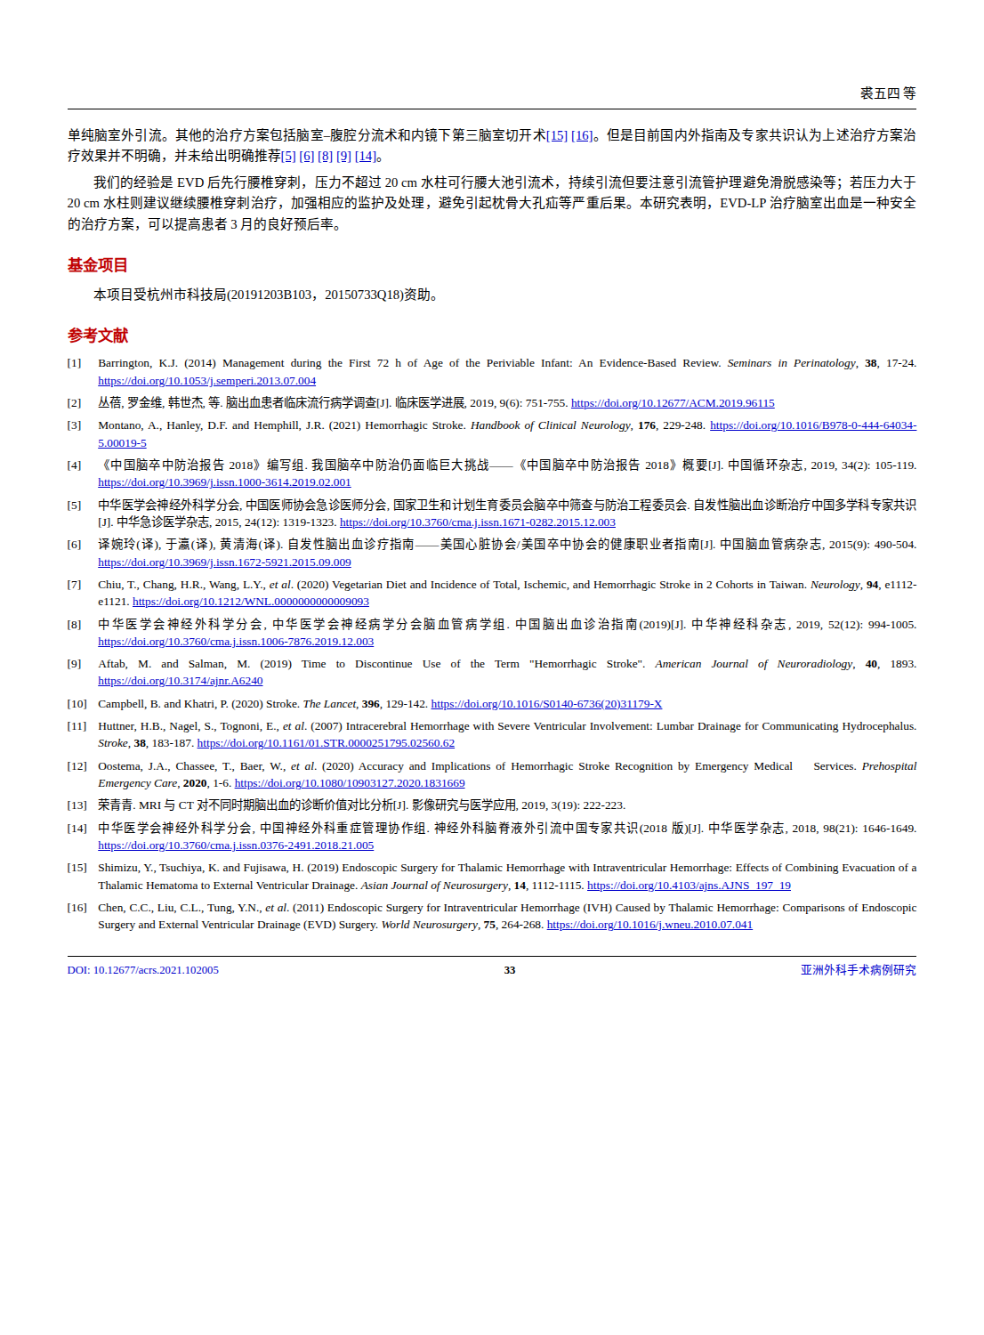裘五四 等
单纯脑室外引流。其他的治疗方案包括脑室–腹腔分流术和内镜下第三脑室切开术[15] [16]。但是目前国内外指南及专家共识认为上述治疗方案治疗效果并不明确，并未给出明确推荐[5] [6] [8] [9] [14]。
我们的经验是 EVD 后先行腰椎穿刺，压力不超过 20 cm 水柱可行腰大池引流术，持续引流但要注意引流管护理避免滑脱感染等；若压力大于 20 cm 水柱则建议继续腰椎穿刺治疗，加强相应的监护及处理，避免引起枕骨大孔疝等严重后果。本研究表明，EVD-LP 治疗脑室出血是一种安全的治疗方案，可以提高患者 3 月的良好预后率。
基金项目
本项目受杭州市科技局(20191203B103，20150733Q18)资助。
参考文献
[1] Barrington, K.J. (2014) Management during the First 72 h of Age of the Periviable Infant: An Evidence-Based Review. Seminars in Perinatology, 38, 17-24. https://doi.org/10.1053/j.semperi.2013.07.004
[2] 丛蓓, 罗金维, 韩世杰, 等. 脑出血患者临床流行病学调查[J]. 临床医学进展, 2019, 9(6): 751-755. https://doi.org/10.12677/ACM.2019.96115
[3] Montano, A., Hanley, D.F. and Hemphill, J.R. (2021) Hemorrhagic Stroke. Handbook of Clinical Neurology, 176, 229-248. https://doi.org/10.1016/B978-0-444-64034-5.00019-5
[4]《中国脑卒中防治报告 2018》编写组. 我国脑卒中防治仍面临巨大挑战——《中国脑卒中防治报告 2018》概要[J]. 中国循环杂志, 2019, 34(2): 105-119. https://doi.org/10.3969/j.issn.1000-3614.2019.02.001
[5] 中华医学会神经外科学分会, 中国医师协会急诊医师分会, 国家卫生和计划生育委员会脑卒中筛查与防治工程委员会. 自发性脑出血诊断治疗中国多学科专家共识[J]. 中华急诊医学杂志, 2015, 24(12): 1319-1323. https://doi.org/10.3760/cma.j.issn.1671-0282.2015.12.003
[6] 译婉玲(译), 于瀛(译), 黄清海(译). 自发性脑出血诊疗指南——美国心脏协会/美国卒中协会的健康职业者指南[J]. 中国脑血管病杂志, 2015(9): 490-504. https://doi.org/10.3969/j.issn.1672-5921.2015.09.009
[7] Chiu, T., Chang, H.R., Wang, L.Y., et al. (2020) Vegetarian Diet and Incidence of Total, Ischemic, and Hemorrhagic Stroke in 2 Cohorts in Taiwan. Neurology, 94, e1112-e1121. https://doi.org/10.1212/WNL.0000000000009093
[8] 中华医学会神经外科学分会, 中华医学会神经病学分会脑血管病学组. 中国脑出血诊治指南(2019)[J]. 中华神经科杂志, 2019, 52(12): 994-1005. https://doi.org/10.3760/cma.j.issn.1006-7876.2019.12.003
[9] Aftab, M. and Salman, M. (2019) Time to Discontinue Use of the Term "Hemorrhagic Stroke". American Journal of Neuroradiology, 40, 1893. https://doi.org/10.3174/ajnr.A6240
[10] Campbell, B. and Khatri, P. (2020) Stroke. The Lancet, 396, 129-142. https://doi.org/10.1016/S0140-6736(20)31179-X
[11] Huttner, H.B., Nagel, S., Tognoni, E., et al. (2007) Intracerebral Hemorrhage with Severe Ventricular Involvement: Lumbar Drainage for Communicating Hydrocephalus. Stroke, 38, 183-187. https://doi.org/10.1161/01.STR.0000251795.02560.62
[12] Oostema, J.A., Chassee, T., Baer, W., et al. (2020) Accuracy and Implications of Hemorrhagic Stroke Recognition by Emergency Medical Services. Prehospital Emergency Care, 2020, 1-6. https://doi.org/10.1080/10903127.2020.1831669
[13] 荣青青. MRI 与 CT 对不同时期脑出血的诊断价值对比分析[J]. 影像研究与医学应用, 2019, 3(19): 222-223.
[14] 中华医学会神经外科学分会, 中国神经外科重症管理协作组. 神经外科脑脊液外引流中国专家共识(2018 版)[J]. 中华医学杂志, 2018, 98(21): 1646-1649. https://doi.org/10.3760/cma.j.issn.0376-2491.2018.21.005
[15] Shimizu, Y., Tsuchiya, K. and Fujisawa, H. (2019) Endoscopic Surgery for Thalamic Hemorrhage with Intraventricular Hemorrhage: Effects of Combining Evacuation of a Thalamic Hematoma to External Ventricular Drainage. Asian Journal of Neurosurgery, 14, 1112-1115. https://doi.org/10.4103/ajns.AJNS_197_19
[16] Chen, C.C., Liu, C.L., Tung, Y.N., et al. (2011) Endoscopic Surgery for Intraventricular Hemorrhage (IVH) Caused by Thalamic Hemorrhage: Comparisons of Endoscopic Surgery and External Ventricular Drainage (EVD) Surgery. World Neurosurgery, 75, 264-268. https://doi.org/10.1016/j.wneu.2010.07.041
DOI: 10.12677/acrs.2021.102005 33 亚洲外科手术病例研究